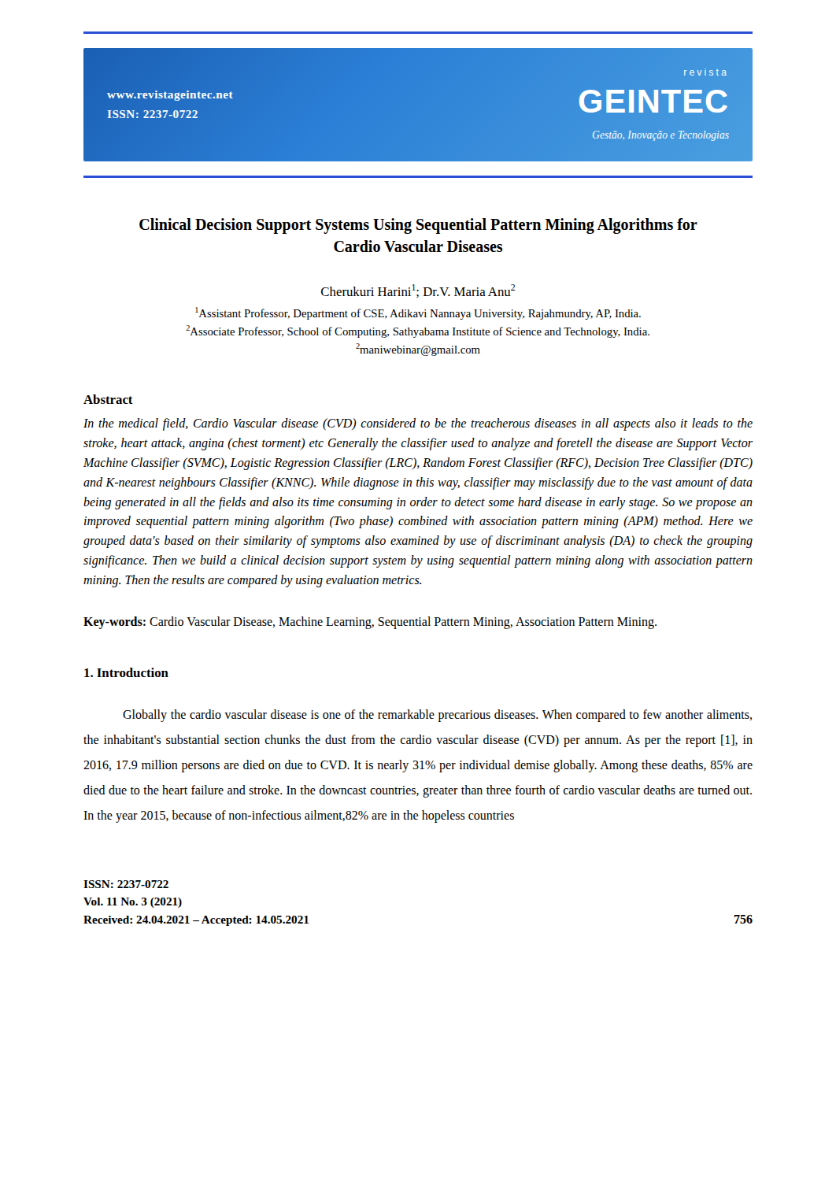www.revistageintec.net
ISSN: 2237-0722
revista GEINTEC
Gestão, Inovação e Tecnologias
Clinical Decision Support Systems Using Sequential Pattern Mining Algorithms for
Cardio Vascular Diseases
Cherukuri Harini1; Dr.V. Maria Anu2
1Assistant Professor, Department of CSE, Adikavi Nannaya University, Rajahmundry, AP, India.
2Associate Professor, School of Computing, Sathyabama Institute of Science and Technology, India.
2maniwebinar@gmail.com
Abstract
In the medical field, Cardio Vascular disease (CVD) considered to be the treacherous diseases in all aspects also it leads to the stroke, heart attack, angina (chest torment) etc Generally the classifier used to analyze and foretell the disease are Support Vector Machine Classifier (SVMC), Logistic Regression Classifier (LRC), Random Forest Classifier (RFC), Decision Tree Classifier (DTC) and K-nearest neighbours Classifier (KNNC). While diagnose in this way, classifier may misclassify due to the vast amount of data being generated in all the fields and also its time consuming in order to detect some hard disease in early stage. So we propose an improved sequential pattern mining algorithm (Two phase) combined with association pattern mining (APM) method. Here we grouped data's based on their similarity of symptoms also examined by use of discriminant analysis (DA) to check the grouping significance. Then we build a clinical decision support system by using sequential pattern mining along with association pattern mining. Then the results are compared by using evaluation metrics.
Key-words: Cardio Vascular Disease, Machine Learning, Sequential Pattern Mining, Association Pattern Mining.
1. Introduction
Globally the cardio vascular disease is one of the remarkable precarious diseases. When compared to few another aliments, the inhabitant's substantial section chunks the dust from the cardio vascular disease (CVD) per annum. As per the report [1], in 2016, 17.9 million persons are died on due to CVD. It is nearly 31% per individual demise globally. Among these deaths, 85% are died due to the heart failure and stroke. In the downcast countries, greater than three fourth of cardio vascular deaths are turned out. In the year 2015, because of non-infectious ailment,82% are in the hopeless countries
ISSN: 2237-0722
Vol. 11 No. 3 (2021)
Received: 24.04.2021 – Accepted: 14.05.2021
756